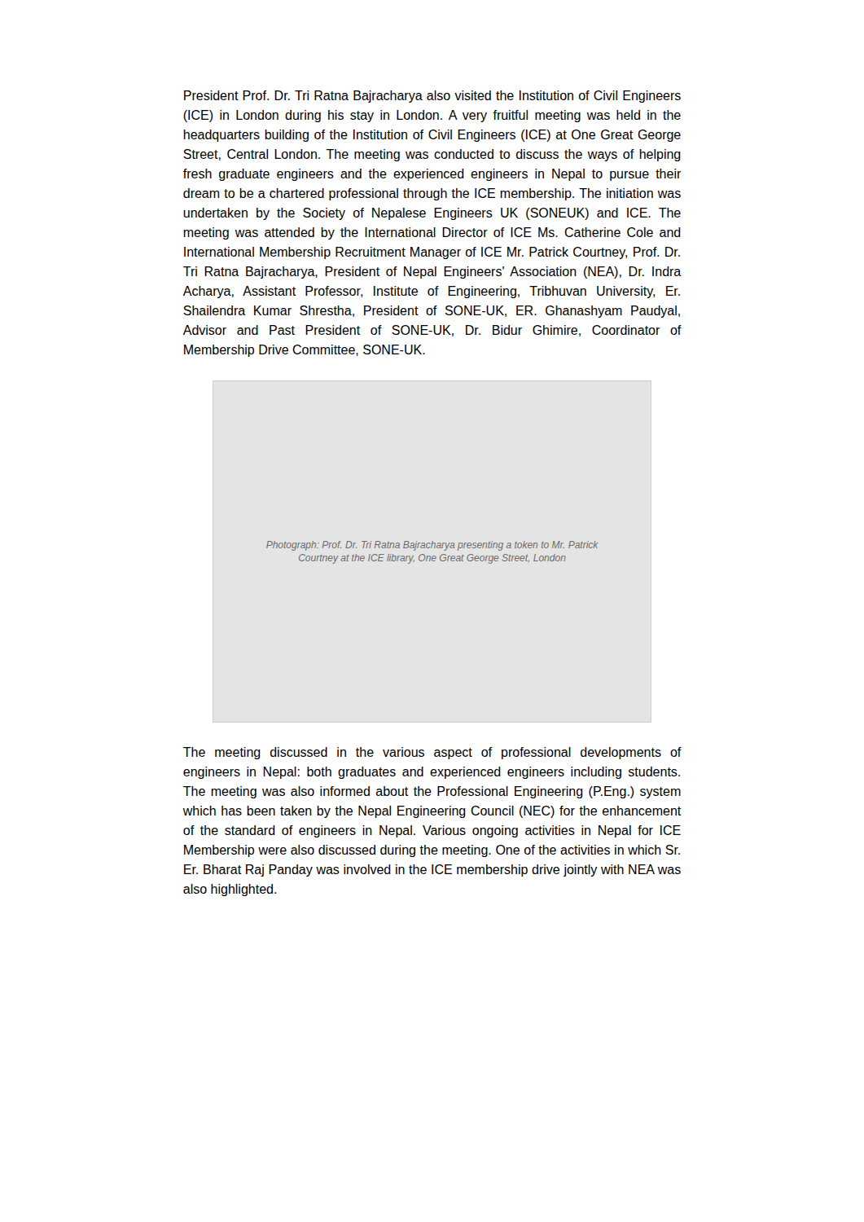President Prof. Dr. Tri Ratna Bajracharya also visited the Institution of Civil Engineers (ICE) in London during his stay in London. A very fruitful meeting was held in the headquarters building of the Institution of Civil Engineers (ICE) at One Great George Street, Central London. The meeting was conducted to discuss the ways of helping fresh graduate engineers and the experienced engineers in Nepal to pursue their dream to be a chartered professional through the ICE membership. The initiation was undertaken by the Society of Nepalese Engineers UK (SONEUK) and ICE. The meeting was attended by the International Director of ICE Ms. Catherine Cole and International Membership Recruitment Manager of ICE Mr. Patrick Courtney, Prof. Dr. Tri Ratna Bajracharya, President of Nepal Engineers' Association (NEA), Dr. Indra Acharya, Assistant Professor, Institute of Engineering, Tribhuvan University, Er. Shailendra Kumar Shrestha, President of SONE-UK, ER. Ghanashyam Paudyal, Advisor and Past President of SONE-UK, Dr. Bidur Ghimire, Coordinator of Membership Drive Committee, SONE-UK.
The meeting discussed in the various aspect of professional developments of engineers in Nepal: both graduates and experienced engineers including students. The meeting was also informed about the Professional Engineering (P.Eng.) system which has been taken by the Nepal Engineering Council (NEC) for the enhancement of the standard of engineers in Nepal. Various ongoing activities in Nepal for ICE Membership were also discussed during the meeting. One of the activities in which Sr. Er. Bharat Raj Panday was involved in the ICE membership drive jointly with NEA was also highlighted.